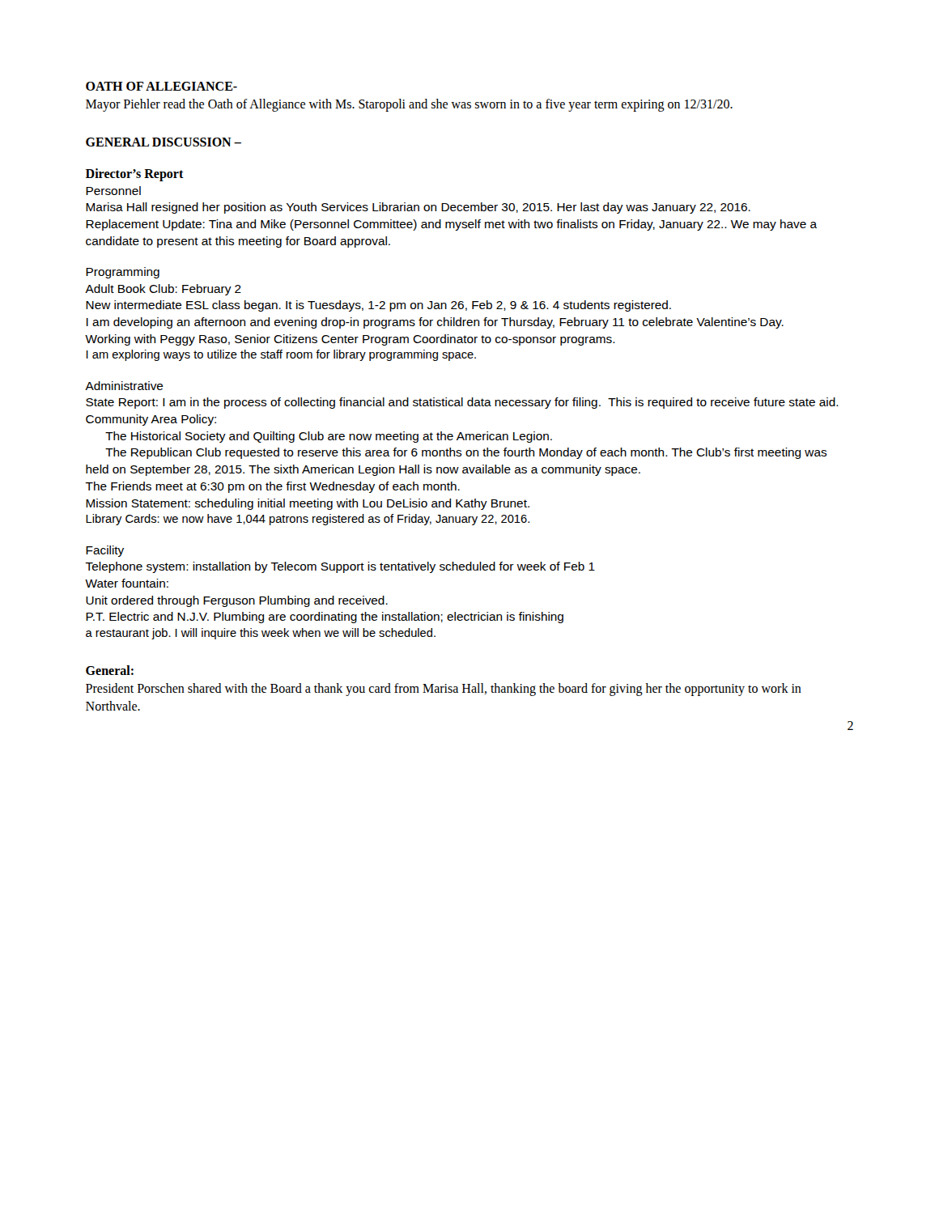OATH OF ALLEGIANCE-
Mayor Piehler read the Oath of Allegiance with Ms. Staropoli and she was sworn in to a five year term expiring on 12/31/20.
GENERAL DISCUSSION –
Director’s Report
Personnel
Marisa Hall resigned her position as Youth Services Librarian on December 30, 2015. Her last day was January 22, 2016.
Replacement Update: Tina and Mike (Personnel Committee) and myself met with two finalists on Friday, January 22.. We may have a candidate to present at this meeting for Board approval.
Programming
Adult Book Club: February 2
New intermediate ESL class began. It is Tuesdays, 1-2 pm on Jan 26, Feb 2, 9 & 16. 4 students registered.
I am developing an afternoon and evening drop-in programs for children for Thursday, February 11 to celebrate Valentine’s Day.
Working with Peggy Raso, Senior Citizens Center Program Coordinator to co-sponsor programs.
I am exploring ways to utilize the staff room for library programming space.
Administrative
State Report: I am in the process of collecting financial and statistical data necessary for filing. This is required to receive future state aid.
Community Area Policy:
The Historical Society and Quilting Club are now meeting at the American Legion.
The Republican Club requested to reserve this area for 6 months on the fourth Monday of each month. The Club’s first meeting was held on September 28, 2015. The sixth American Legion Hall is now available as a community space.
The Friends meet at 6:30 pm on the first Wednesday of each month.
Mission Statement: scheduling initial meeting with Lou DeLisio and Kathy Brunet.
Library Cards: we now have 1,044 patrons registered as of Friday, January 22, 2016.
Facility
Telephone system: installation by Telecom Support is tentatively scheduled for week of Feb 1
Water fountain:
Unit ordered through Ferguson Plumbing and received.
P.T. Electric and N.J.V. Plumbing are coordinating the installation; electrician is finishing
a restaurant job. I will inquire this week when we will be scheduled.
General:
President Porschen shared with the Board a thank you card from Marisa Hall, thanking the board for giving her the opportunity to work in Northvale.
2